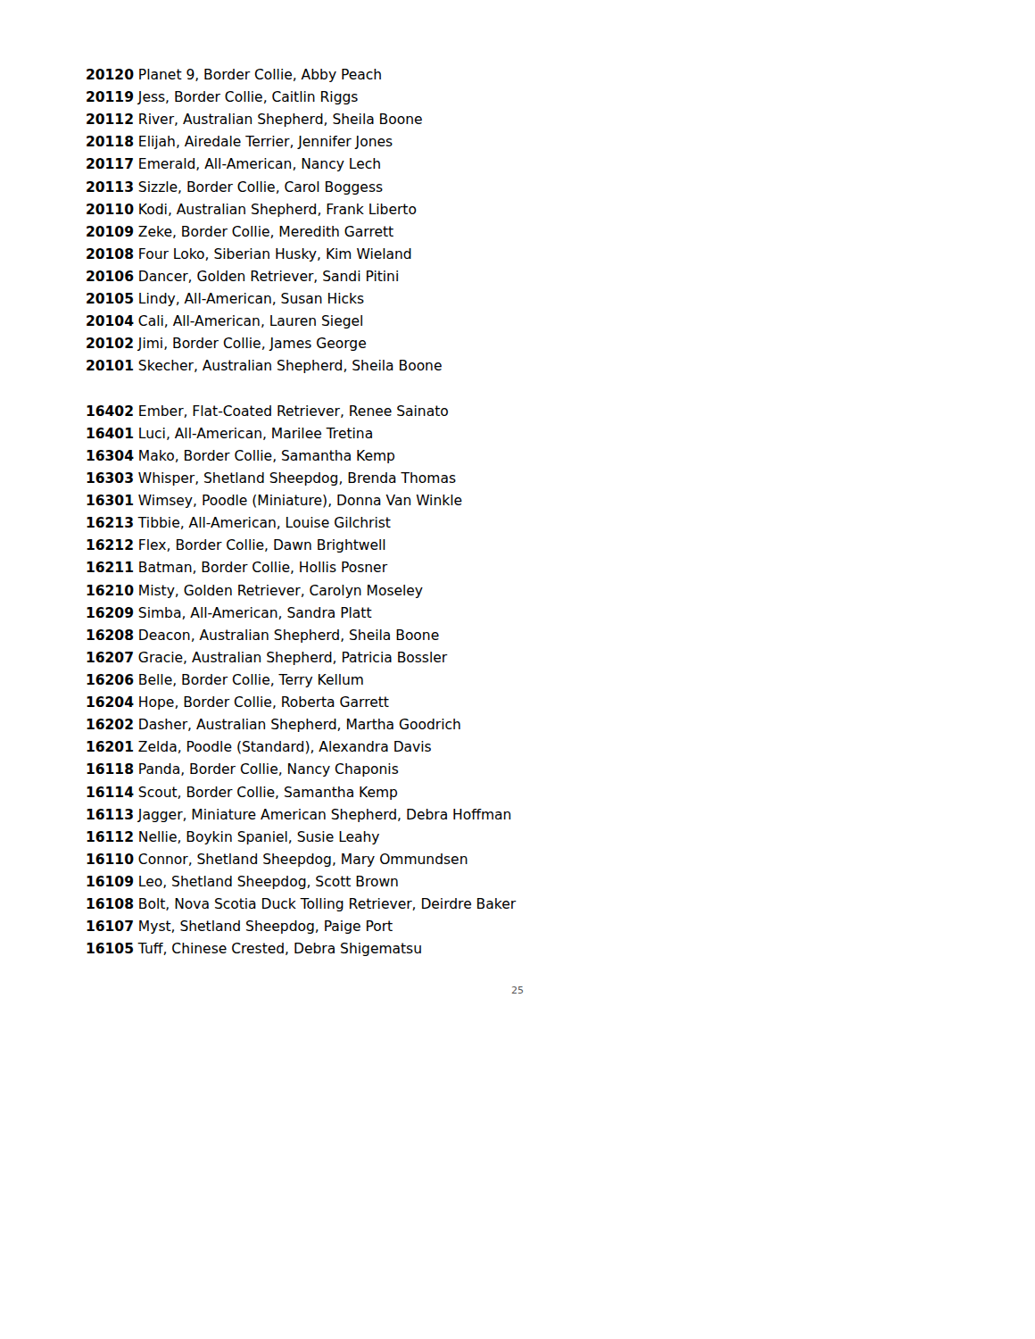20120 Planet 9, Border Collie, Abby Peach
20119 Jess, Border Collie, Caitlin Riggs
20112 River, Australian Shepherd, Sheila Boone
20118 Elijah, Airedale Terrier, Jennifer Jones
20117 Emerald, All-American, Nancy Lech
20113 Sizzle, Border Collie, Carol Boggess
20110 Kodi, Australian Shepherd, Frank Liberto
20109 Zeke, Border Collie, Meredith Garrett
20108 Four Loko, Siberian Husky, Kim Wieland
20106 Dancer, Golden Retriever, Sandi Pitini
20105 Lindy, All-American, Susan Hicks
20104 Cali, All-American, Lauren Siegel
20102 Jimi, Border Collie, James George
20101 Skecher, Australian Shepherd, Sheila Boone
16402 Ember, Flat-Coated Retriever, Renee Sainato
16401 Luci, All-American, Marilee Tretina
16304 Mako, Border Collie, Samantha Kemp
16303 Whisper, Shetland Sheepdog, Brenda Thomas
16301 Wimsey, Poodle (Miniature), Donna Van Winkle
16213 Tibbie, All-American, Louise Gilchrist
16212 Flex, Border Collie, Dawn Brightwell
16211 Batman, Border Collie, Hollis Posner
16210 Misty, Golden Retriever, Carolyn Moseley
16209 Simba, All-American, Sandra Platt
16208 Deacon, Australian Shepherd, Sheila Boone
16207 Gracie, Australian Shepherd, Patricia Bossler
16206 Belle, Border Collie, Terry Kellum
16204 Hope, Border Collie, Roberta Garrett
16202 Dasher, Australian Shepherd, Martha Goodrich
16201 Zelda, Poodle (Standard), Alexandra Davis
16118 Panda, Border Collie, Nancy Chaponis
16114 Scout, Border Collie, Samantha Kemp
16113 Jagger, Miniature American Shepherd, Debra Hoffman
16112 Nellie, Boykin Spaniel, Susie Leahy
16110 Connor, Shetland Sheepdog, Mary Ommundsen
16109 Leo, Shetland Sheepdog, Scott Brown
16108 Bolt, Nova Scotia Duck Tolling Retriever, Deirdre Baker
16107 Myst, Shetland Sheepdog, Paige Port
16105 Tuff, Chinese Crested, Debra Shigematsu
25